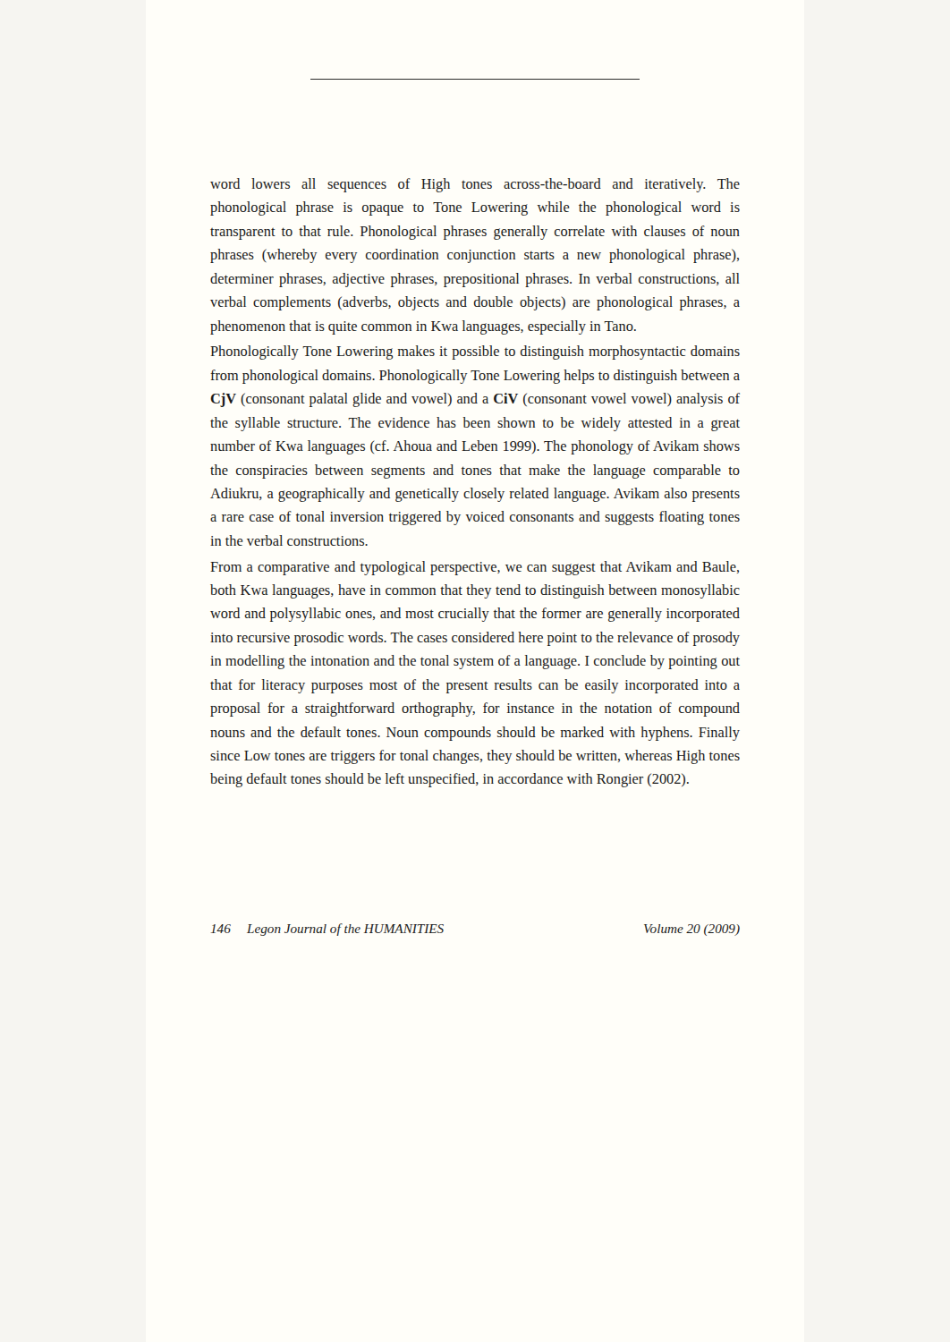word lowers all sequences of High tones across-the-board and iteratively. The phonological phrase is opaque to Tone Lowering while the phonological word is transparent to that rule. Phonological phrases generally correlate with clauses of noun phrases (whereby every coordination conjunction starts a new phonological phrase), determiner phrases, adjective phrases, prepositional phrases. In verbal constructions, all verbal complements (adverbs, objects and double objects) are phonological phrases, a phenomenon that is quite common in Kwa languages, especially in Tano.
Phonologically Tone Lowering makes it possible to distinguish morphosyntactic domains from phonological domains. Phonologically Tone Lowering helps to distinguish between a CjV (consonant palatal glide and vowel) and a CiV (consonant vowel vowel) analysis of the syllable structure. The evidence has been shown to be widely attested in a great number of Kwa languages (cf. Ahoua and Leben 1999). The phonology of Avikam shows the conspiracies between segments and tones that make the language comparable to Adiukru, a geographically and genetically closely related language. Avikam also presents a rare case of tonal inversion triggered by voiced consonants and suggests floating tones in the verbal constructions.
From a comparative and typological perspective, we can suggest that Avikam and Baule, both Kwa languages, have in common that they tend to distinguish between monosyllabic word and polysyllabic ones, and most crucially that the former are generally incorporated into recursive prosodic words. The cases considered here point to the relevance of prosody in modelling the intonation and the tonal system of a language. I conclude by pointing out that for literacy purposes most of the present results can be easily incorporated into a proposal for a straightforward orthography, for instance in the notation of compound nouns and the default tones. Noun compounds should be marked with hyphens. Finally since Low tones are triggers for tonal changes, they should be written, whereas High tones being default tones should be left unspecified, in accordance with Rongier (2002).
146 Legon Journal of the HUMANITIES
Volume 20 (2009)